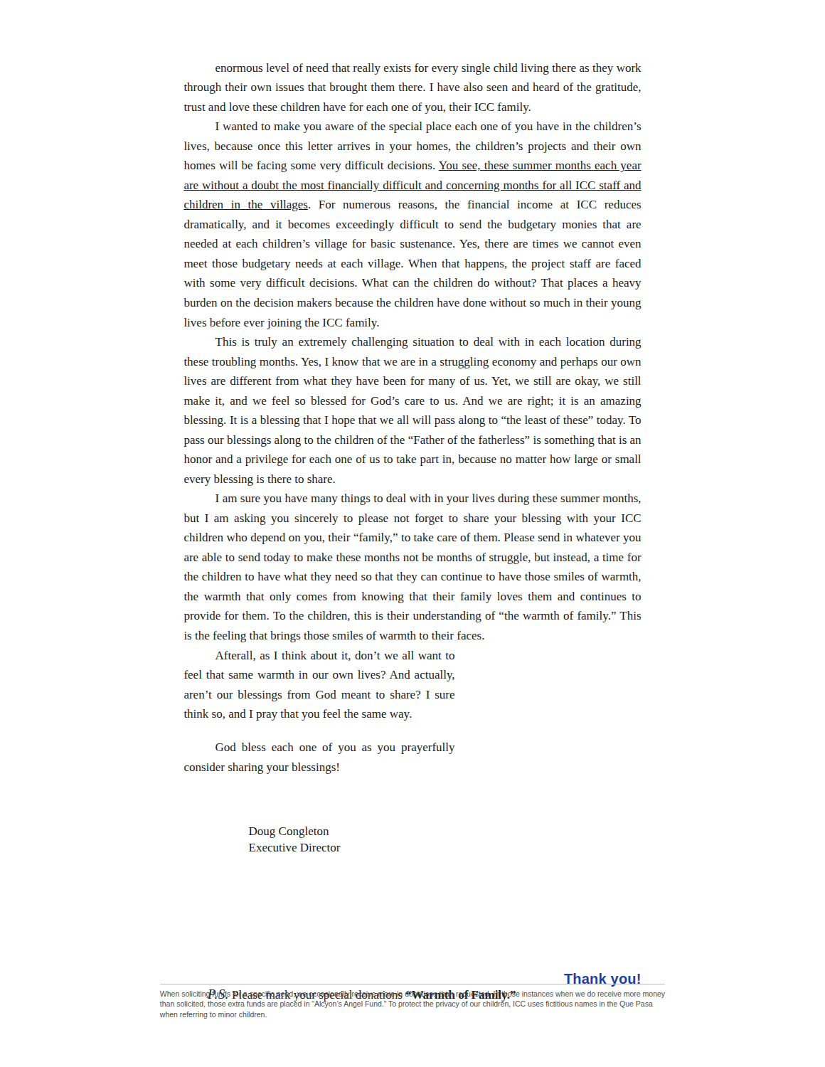enormous level of need that really exists for every single child living there as they work through their own issues that brought them there. I have also seen and heard of the gratitude, trust and love these children have for each one of you, their ICC family.
I wanted to make you aware of the special place each one of you have in the children’s lives, because once this letter arrives in your homes, the children’s projects and their own homes will be facing some very difficult decisions. You see, these summer months each year are without a doubt the most financially difficult and concerning months for all ICC staff and children in the villages. For numerous reasons, the financial income at ICC reduces dramatically, and it becomes exceedingly difficult to send the budgetary monies that are needed at each children’s village for basic sustenance. Yes, there are times we cannot even meet those budgetary needs at each village. When that happens, the project staff are faced with some very difficult decisions. What can the children do without? That places a heavy burden on the decision makers because the children have done without so much in their young lives before ever joining the ICC family.
This is truly an extremely challenging situation to deal with in each location during these troubling months. Yes, I know that we are in a struggling economy and perhaps our own lives are different from what they have been for many of us. Yet, we still are okay, we still make it, and we feel so blessed for God’s care to us. And we are right; it is an amazing blessing. It is a blessing that I hope that we all will pass along to “the least of these” today. To pass our blessings along to the children of the “Father of the fatherless” is something that is an honor and a privilege for each one of us to take part in, because no matter how large or small every blessing is there to share.
I am sure you have many things to deal with in your lives during these summer months, but I am asking you sincerely to please not forget to share your blessing with your ICC children who depend on you, their “family,” to take care of them. Please send in whatever you are able to send today to make these months not be months of struggle, but instead, a time for the children to have what they need so that they can continue to have those smiles of warmth, the warmth that only comes from knowing that their family loves them and continues to provide for them. To the children, this is their understanding of “the warmth of family.” This is the feeling that brings those smiles of warmth to their faces.
Afterall, as I think about it, don’t we all want to feel that same warmth in our own lives? And actually, aren’t our blessings from God meant to share? I sure think so, and I pray that you feel the same way.
God bless each one of you as you prayerfully consider sharing your blessings!
Doug Congleton Executive Director
P.S. Please mark your special donations “Warmth of Family.”
Thank you!
When soliciting funds for a specific need, we occasionally receive more in donations than requested. In those instances when we do receive more money than solicited, those extra funds are placed in “Alcyon’s Angel Fund.” To protect the privacy of our children, ICC uses fictitious names in the Que Pasa when referring to minor children.